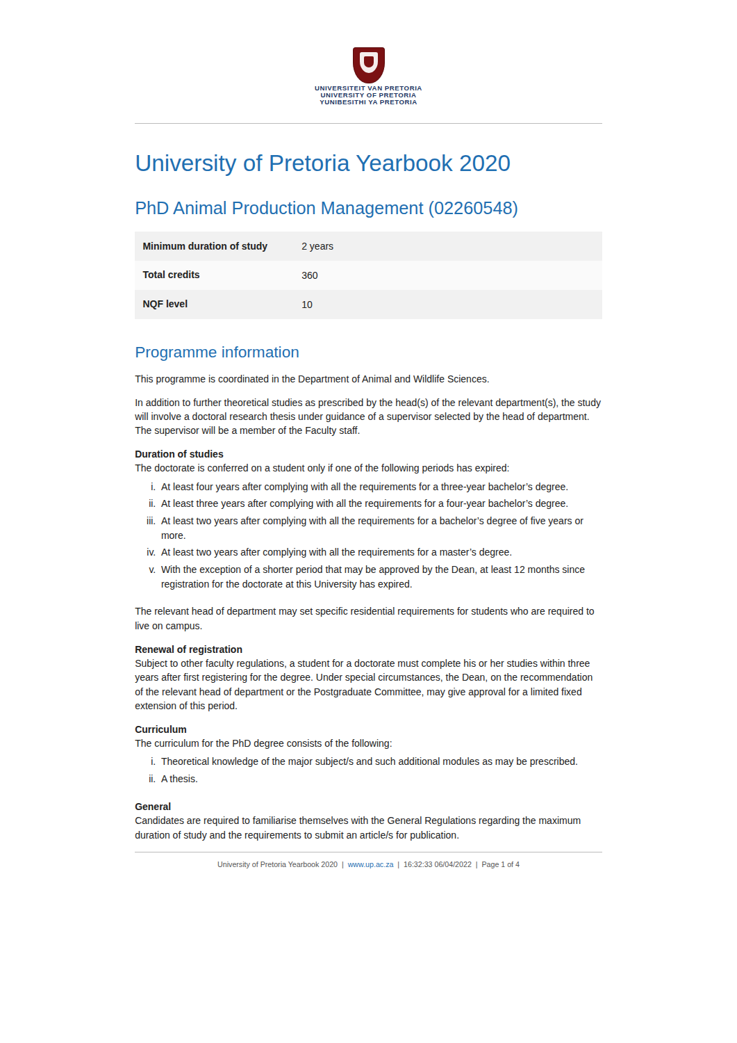Universiteit van Pretoria University of Pretoria Yunibesithi ya Pretoria
University of Pretoria Yearbook 2020
PhD Animal Production Management (02260548)
| Minimum duration of study | 2 years |
| Total credits | 360 |
| NQF level | 10 |
Programme information
This programme is coordinated in the Department of Animal and Wildlife Sciences.
In addition to further theoretical studies as prescribed by the head(s) of the relevant department(s), the study will involve a doctoral research thesis under guidance of a supervisor selected by the head of department. The supervisor will be a member of the Faculty staff.
Duration of studies
The doctorate is conferred on a student only if one of the following periods has expired:
At least four years after complying with all the requirements for a three-year bachelor’s degree.
At least three years after complying with all the requirements for a four-year bachelor’s degree.
At least two years after complying with all the requirements for a bachelor’s degree of five years or more.
At least two years after complying with all the requirements for a master’s degree.
With the exception of a shorter period that may be approved by the Dean, at least 12 months since registration for the doctorate at this University has expired.
The relevant head of department may set specific residential requirements for students who are required to live on campus.
Renewal of registration
Subject to other faculty regulations, a student for a doctorate must complete his or her studies within three years after first registering for the degree. Under special circumstances, the Dean, on the recommendation of the relevant head of department or the Postgraduate Committee, may give approval for a limited fixed extension of this period.
Curriculum
The curriculum for the PhD degree consists of the following:
Theoretical knowledge of the major subject/s and such additional modules as may be prescribed.
A thesis.
General
Candidates are required to familiarise themselves with the General Regulations regarding the maximum duration of study and the requirements to submit an article/s for publication.
University of Pretoria Yearbook 2020 | www.up.ac.za | 16:32:33 06/04/2022 | Page 1 of 4